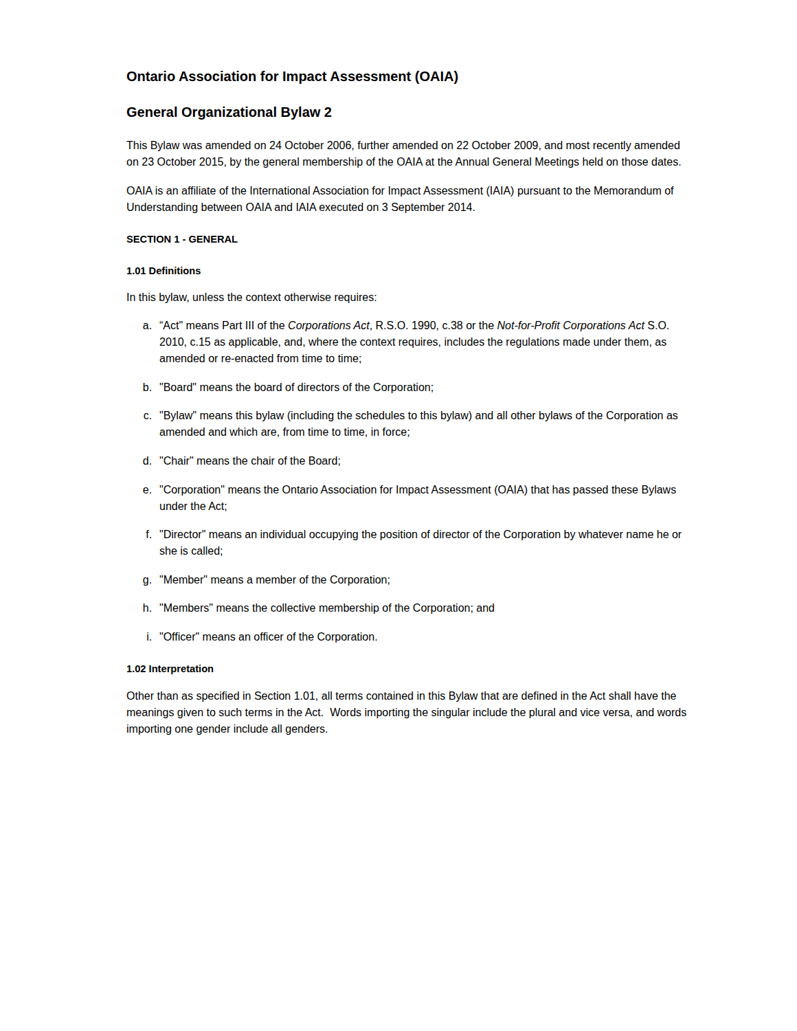Ontario Association for Impact Assessment (OAIA)
General Organizational Bylaw 2
This Bylaw was amended on 24 October 2006, further amended on 22 October 2009, and most recently amended on 23 October 2015, by the general membership of the OAIA at the Annual General Meetings held on those dates.
OAIA is an affiliate of the International Association for Impact Assessment (IAIA) pursuant to the Memorandum of Understanding between OAIA and IAIA executed on 3 September 2014.
SECTION 1 - GENERAL
1.01 Definitions
In this bylaw, unless the context otherwise requires:
“Act" means Part III of the Corporations Act, R.S.O. 1990, c.38 or the Not-for-Profit Corporations Act S.O. 2010, c.15 as applicable, and, where the context requires, includes the regulations made under them, as amended or re-enacted from time to time;
"Board" means the board of directors of the Corporation;
"Bylaw" means this bylaw (including the schedules to this bylaw) and all other bylaws of the Corporation as amended and which are, from time to time, in force;
"Chair" means the chair of the Board;
"Corporation" means the Ontario Association for Impact Assessment (OAIA) that has passed these Bylaws under the Act;
"Director" means an individual occupying the position of director of the Corporation by whatever name he or she is called;
"Member" means a member of the Corporation;
"Members" means the collective membership of the Corporation; and
"Officer" means an officer of the Corporation.
1.02 Interpretation
Other than as specified in Section 1.01, all terms contained in this Bylaw that are defined in the Act shall have the meanings given to such terms in the Act. Words importing the singular include the plural and vice versa, and words importing one gender include all genders.